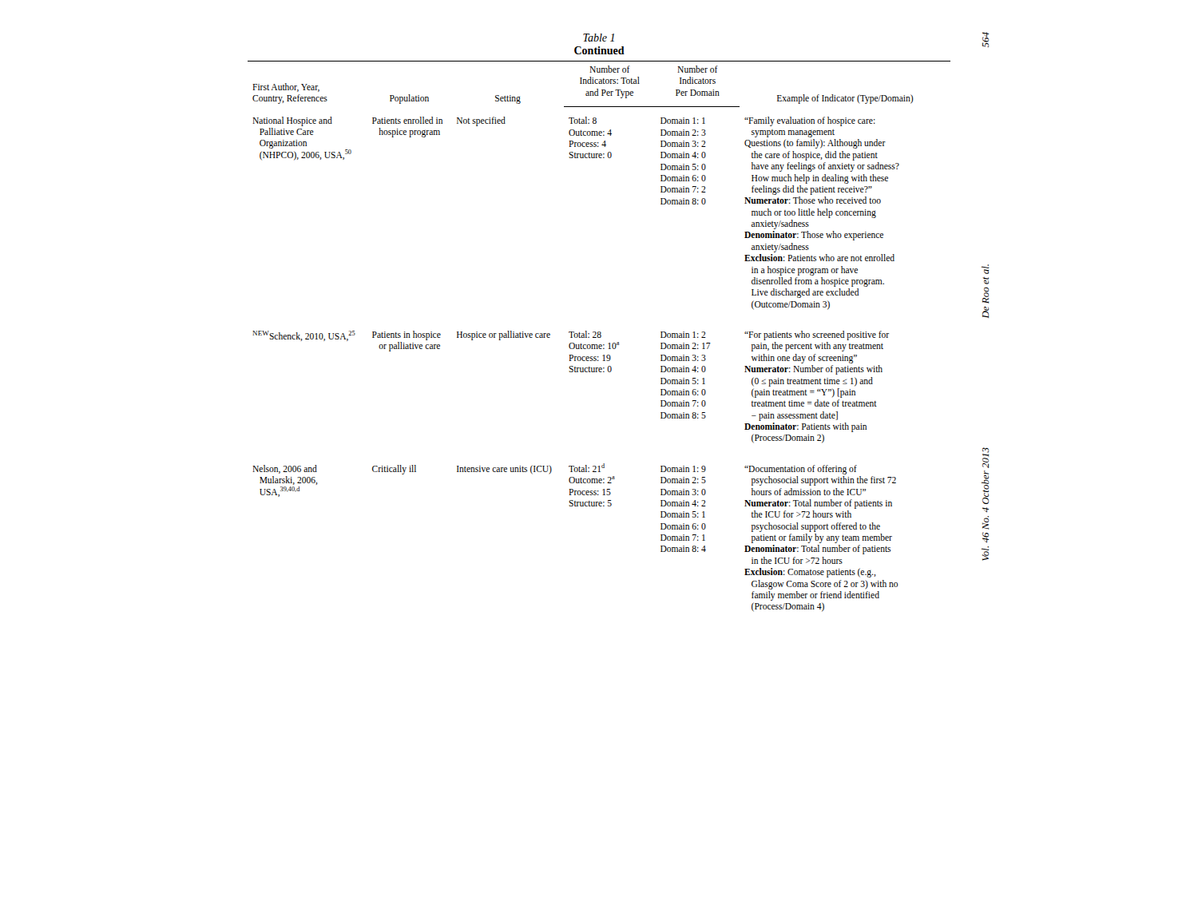564
De Roo et al.
Vol. 46 No. 4 October 2013
Table 1
Continued
| First Author, Year, Country, References | Population | Setting | Number of Indicators: Total and Per Type | Number of Indicators Per Domain | Example of Indicator (Type/Domain) |
| --- | --- | --- | --- | --- | --- |
| National Hospice and Palliative Care Organization (NHPCO), 2006, USA, 50 | Patients enrolled in hospice program | Not specified | Total: 8 Outcome: 4 Process: 4 Structure: 0 | Domain 1: 1 Domain 2: 3 Domain 3: 2 Domain 4: 0 Domain 5: 0 Domain 6: 0 Domain 7: 2 Domain 8: 0 | “Family evaluation of hospice care: symptom management Questions (to family): Although under the care of hospice, did the patient have any feelings of anxiety or sadness? How much help in dealing with these feelings did the patient receive?” Numerator : Those who received too much or too little help concerning anxiety/sadness Denominator : Those who experience anxiety/sadness Exclusion : Patients who are not enrolled in a hospice program or have disenrolled from a hospice program. Live discharged are excluded (Outcome/Domain 3) |
| NEW Schenck, 2010, USA, 25 | Patients in hospice or palliative care | Hospice or palliative care | Total: 28 Outcome: 10 a Process: 19 Structure: 0 | Domain 1: 2 Domain 2: 17 Domain 3: 3 Domain 4: 0 Domain 5: 1 Domain 6: 0 Domain 7: 0 Domain 8: 5 | “For patients who screened positive for pain, the percent with any treatment within one day of screening” Numerator : Number of patients with (0 ≤ pain treatment time ≤ 1) and (pain treatment = “Y”) [pain treatment time = date of treatment − pain assessment date] Denominator : Patients with pain (Process/Domain 2) |
| Nelson, 2006 and Mularski, 2006, USA, 39,40,d | Critically ill | Intensive care units (ICU) | Total: 21 d Outcome: 2 a Process: 15 Structure: 5 | Domain 1: 9 Domain 2: 5 Domain 3: 0 Domain 4: 2 Domain 5: 1 Domain 6: 0 Domain 7: 1 Domain 8: 4 | “Documentation of offering of psychosocial support within the first 72 hours of admission to the ICU” Numerator : Total number of patients in the ICU for >72 hours with psychosocial support offered to the patient or family by any team member Denominator : Total number of patients in the ICU for >72 hours Exclusion : Comatose patients (e.g., Glasgow Coma Score of 2 or 3) with no family member or friend identified (Process/Domain 4) |